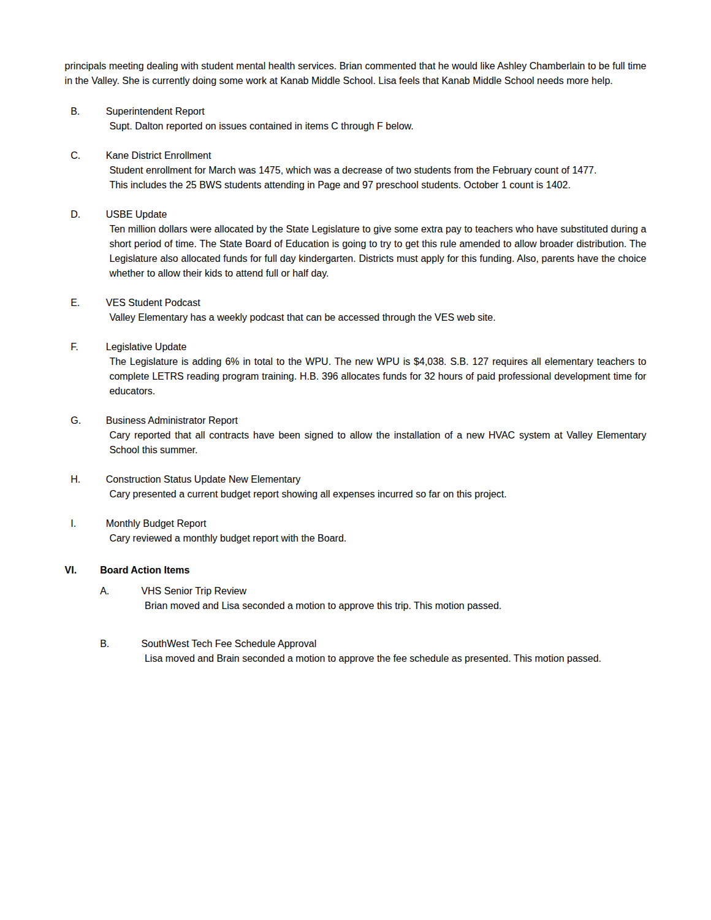principals meeting dealing with student mental health services. Brian commented that he would like Ashley Chamberlain to be full time in the Valley. She is currently doing some work at Kanab Middle School. Lisa feels that Kanab Middle School needs more help.
B.
Superintendent Report
Supt. Dalton reported on issues contained in items C through F below.
C.
Kane District Enrollment
Student enrollment for March was 1475, which was a decrease of two students from the February count of 1477.
This includes the 25 BWS students attending in Page and 97 preschool students. October 1 count is 1402.
D.
USBE Update
Ten million dollars were allocated by the State Legislature to give some extra pay to teachers who have substituted during a short period of time. The State Board of Education is going to try to get this rule amended to allow broader distribution. The Legislature also allocated funds for full day kindergarten. Districts must apply for this funding. Also, parents have the choice whether to allow their kids to attend full or half day.
E.
VES Student Podcast
Valley Elementary has a weekly podcast that can be accessed through the VES web site.
F.
Legislative Update
The Legislature is adding 6% in total to the WPU. The new WPU is $4,038. S.B. 127 requires all elementary teachers to complete LETRS reading program training. H.B. 396 allocates funds for 32 hours of paid professional development time for educators.
G.
Business Administrator Report
Cary reported that all contracts have been signed to allow the installation of a new HVAC system at Valley Elementary School this summer.
H.
Construction Status Update New Elementary
Cary presented a current budget report showing all expenses incurred so far on this project.
I.
Monthly Budget Report
Cary reviewed a monthly budget report with the Board.
VI.
Board Action Items
A.
VHS Senior Trip Review
Brian moved and Lisa seconded a motion to approve this trip. This motion passed.
B.
SouthWest Tech Fee Schedule Approval
Lisa moved and Brain seconded a motion to approve the fee schedule as presented. This motion passed.